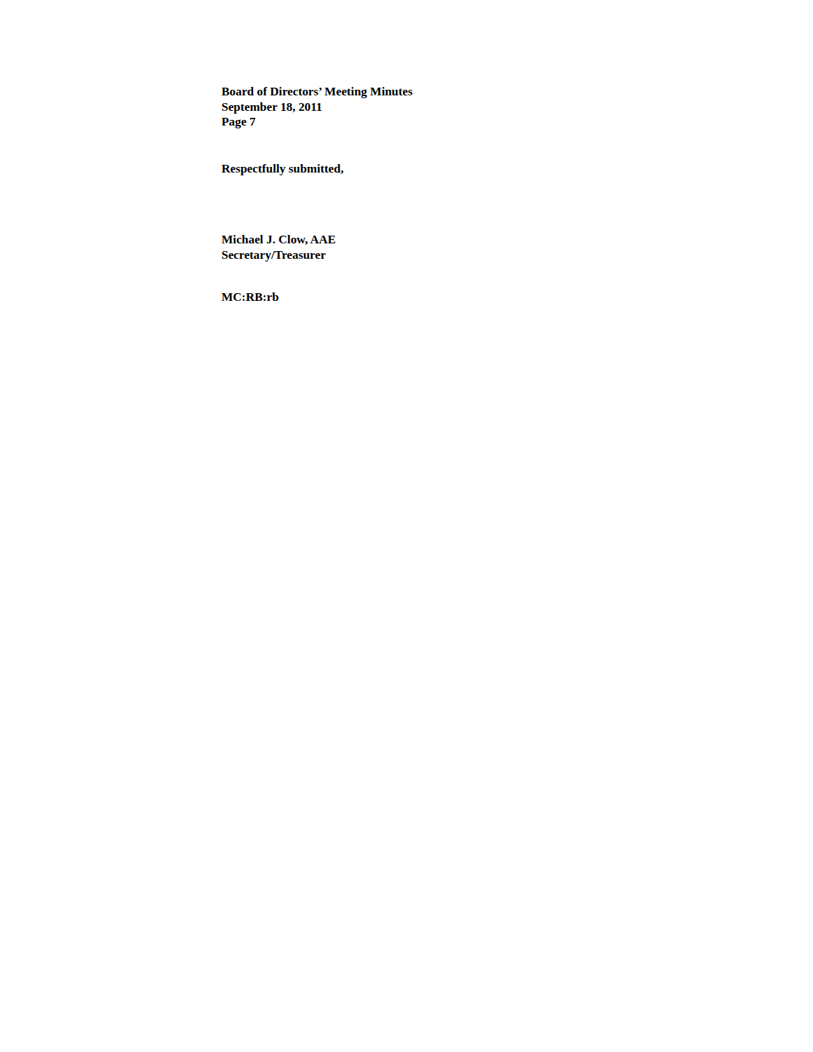Board of Directors’ Meeting Minutes
September 18, 2011
Page 7
Respectfully submitted,
Michael J. Clow, AAE
Secretary/Treasurer
MC:RB:rb